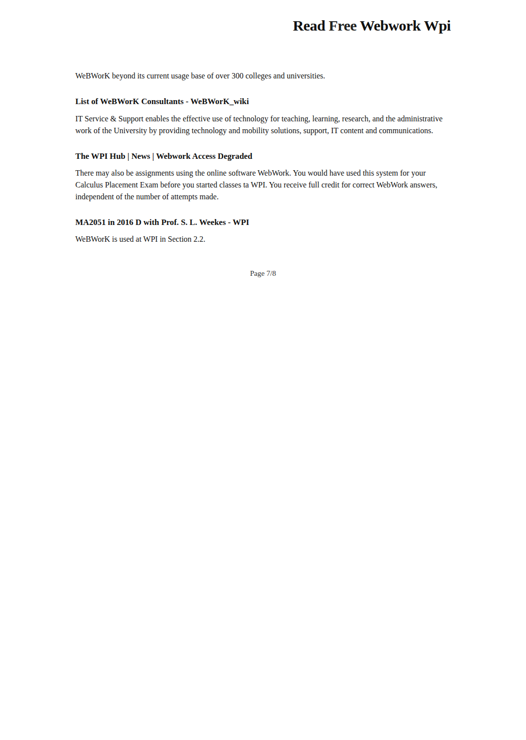Read Free Webwork Wpi
WeBWorK beyond its current usage base of over 300 colleges and universities.
List of WeBWorK Consultants - WeBWorK_wiki
IT Service & Support enables the effective use of technology for teaching, learning, research, and the administrative work of the University by providing technology and mobility solutions, support, IT content and communications.
The WPI Hub | News | Webwork Access Degraded
There may also be assignments using the online software WebWork. You would have used this system for your Calculus Placement Exam before you started classes ta WPI. You receive full credit for correct WebWork answers, independent of the number of attempts made.
MA2051 in 2016 D with Prof. S. L. Weekes - WPI
WeBWorK is used at WPI in Section 2.2.
Page 7/8